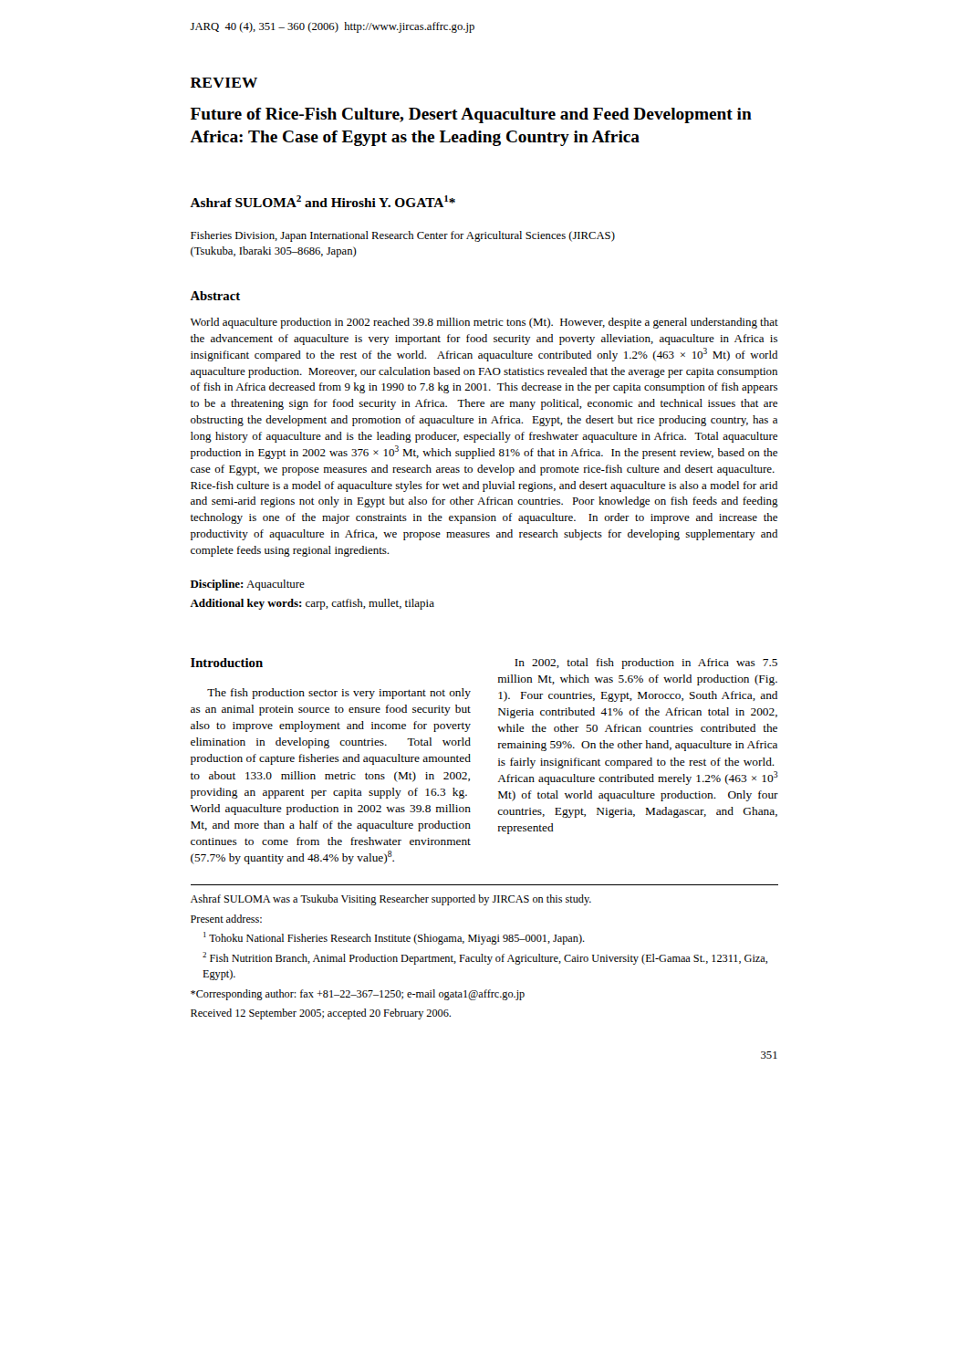JARQ 40 (4), 351 – 360 (2006) http://www.jircas.affrc.go.jp
REVIEW
Future of Rice-Fish Culture, Desert Aquaculture and Feed Development in Africa: The Case of Egypt as the Leading Country in Africa
Ashraf SULOMA2 and Hiroshi Y. OGATA1*
Fisheries Division, Japan International Research Center for Agricultural Sciences (JIRCAS)
(Tsukuba, Ibaraki 305–8686, Japan)
Abstract
World aquaculture production in 2002 reached 39.8 million metric tons (Mt). However, despite a general understanding that the advancement of aquaculture is very important for food security and poverty alleviation, aquaculture in Africa is insignificant compared to the rest of the world. African aquaculture contributed only 1.2% (463 × 103 Mt) of world aquaculture production. Moreover, our calculation based on FAO statistics revealed that the average per capita consumption of fish in Africa decreased from 9 kg in 1990 to 7.8 kg in 2001. This decrease in the per capita consumption of fish appears to be a threatening sign for food security in Africa. There are many political, economic and technical issues that are obstructing the development and promotion of aquaculture in Africa. Egypt, the desert but rice producing country, has a long history of aquaculture and is the leading producer, especially of freshwater aquaculture in Africa. Total aquaculture production in Egypt in 2002 was 376 × 103 Mt, which supplied 81% of that in Africa. In the present review, based on the case of Egypt, we propose measures and research areas to develop and promote rice-fish culture and desert aquaculture. Rice-fish culture is a model of aquaculture styles for wet and pluvial regions, and desert aquaculture is also a model for arid and semi-arid regions not only in Egypt but also for other African countries. Poor knowledge on fish feeds and feeding technology is one of the major constraints in the expansion of aquaculture. In order to improve and increase the productivity of aquaculture in Africa, we propose measures and research subjects for developing supplementary and complete feeds using regional ingredients.
Discipline: Aquaculture
Additional key words: carp, catfish, mullet, tilapia
Introduction
The fish production sector is very important not only as an animal protein source to ensure food security but also to improve employment and income for poverty elimination in developing countries. Total world production of capture fisheries and aquaculture amounted to about 133.0 million metric tons (Mt) in 2002, providing an apparent per capita supply of 16.3 kg. World aquaculture production in 2002 was 39.8 million Mt, and more than a half of the aquaculture production continues to come from the freshwater environment (57.7% by quantity and 48.4% by value)8.
In 2002, total fish production in Africa was 7.5 million Mt, which was 5.6% of world production (Fig. 1). Four countries, Egypt, Morocco, South Africa, and Nigeria contributed 41% of the African total in 2002, while the other 50 African countries contributed the remaining 59%. On the other hand, aquaculture in Africa is fairly insignificant compared to the rest of the world. African aquaculture contributed merely 1.2% (463 × 103 Mt) of total world aquaculture production. Only four countries, Egypt, Nigeria, Madagascar, and Ghana, represented
Ashraf SULOMA was a Tsukuba Visiting Researcher supported by JIRCAS on this study.
Present address:
1 Tohoku National Fisheries Research Institute (Shiogama, Miyagi 985–0001, Japan).
2 Fish Nutrition Branch, Animal Production Department, Faculty of Agriculture, Cairo University (El-Gamaa St., 12311, Giza, Egypt).
*Corresponding author: fax +81–22–367–1250; e-mail ogata1@affrc.go.jp
Received 12 September 2005; accepted 20 February 2006.
351